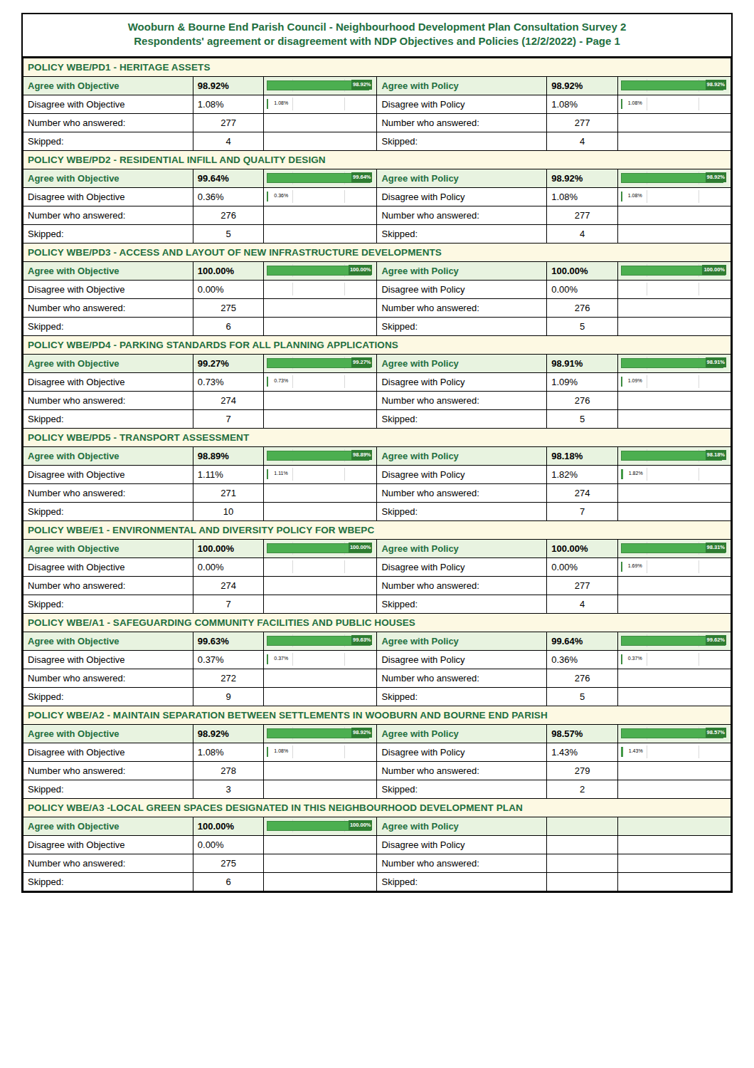| Wooburn & Bourne End Parish Council - Neighbourhood Development Plan Consultation Survey 2 Respondents' agreement or disagreement with NDP Objectives and Policies (12/2/2022) - Page 1 |
| POLICY WBE/PD1 - HERITAGE ASSETS |
| Agree with Objective | 98.92% | 98.92% | Agree with Policy | 98.92% | 98.92% |
| Disagree with Objective | 1.08% | 1.08% | Disagree with Policy | 1.08% | 1.08% |
| Number who answered: | 277 | | Number who answered: | 277 | |
| Skipped: | 4 | | Skipped: | 4 | |
| POLICY WBE/PD2 - RESIDENTIAL INFILL AND QUALITY DESIGN |
| Agree with Objective | 99.64% | 99.64% | Agree with Policy | 98.92% | 98.92% |
| Disagree with Objective | 0.36% | 0.36% | Disagree with Policy | 1.08% | 1.08% |
| Number who answered: | 276 | | Number who answered: | 277 | |
| Skipped: | 5 | | Skipped: | 4 | |
| POLICY WBE/PD3 - ACCESS AND LAYOUT OF NEW INFRASTRUCTURE DEVELOPMENTS |
| Agree with Objective | 100.00% | 100.00% | Agree with Policy | 100.00% | 100.00% |
| Disagree with Objective | 0.00% | | Disagree with Policy | 0.00% | |
| Number who answered: | 275 | | Number who answered: | 276 | |
| Skipped: | 6 | | Skipped: | 5 | |
| POLICY WBE/PD4 - PARKING STANDARDS FOR ALL PLANNING APPLICATIONS |
| Agree with Objective | 99.27% | 99.27% | Agree with Policy | 98.91% | 98.91% |
| Disagree with Objective | 0.73% | 0.73% | Disagree with Policy | 1.09% | 1.09% |
| Number who answered: | 274 | | Number who answered: | 276 | |
| Skipped: | 7 | | Skipped: | 5 | |
| POLICY WBE/PD5 - TRANSPORT ASSESSMENT |
| Agree with Objective | 98.89% | 98.89% | Agree with Policy | 98.18% | 98.18% |
| Disagree with Objective | 1.11% | 1.11% | Disagree with Policy | 1.82% | 1.82% |
| Number who answered: | 271 | | Number who answered: | 274 | |
| Skipped: | 10 | | Skipped: | 7 | |
| POLICY WBE/E1 - ENVIRONMENTAL AND DIVERSITY POLICY FOR WBEPC |
| Agree with Objective | 100.00% | 100.00% | Agree with Policy | 100.00% | 98.31% |
| Disagree with Objective | 0.00% | | Disagree with Policy | 0.00% | 1.69% |
| Number who answered: | 274 | | Number who answered: | 277 | |
| Skipped: | 7 | | Skipped: | 4 | |
| POLICY WBE/A1 - SAFEGUARDING COMMUNITY FACILITIES AND PUBLIC HOUSES |
| Agree with Objective | 99.63% | 99.63% | Agree with Policy | 99.64% | 99.62% |
| Disagree with Objective | 0.37% | 0.37% | Disagree with Policy | 0.36% | 0.37% |
| Number who answered: | 272 | | Number who answered: | 276 | |
| Skipped: | 9 | | Skipped: | 5 | |
| POLICY WBE/A2 - MAINTAIN SEPARATION BETWEEN SETTLEMENTS IN WOOBURN AND BOURNE END PARISH |
| Agree with Objective | 98.92% | 98.92% | Agree with Policy | 98.57% | 98.57% |
| Disagree with Objective | 1.08% | 1.08% | Disagree with Policy | 1.43% | 1.43% |
| Number who answered: | 278 | | Number who answered: | 279 | |
| Skipped: | 3 | | Skipped: | 2 | |
| POLICY WBE/A3 -LOCAL GREEN SPACES DESIGNATED IN THIS NEIGHBOURHOOD DEVELOPMENT PLAN |
| Agree with Objective | 100.00% | 100.00% | Agree with Policy | | |
| Disagree with Objective | 0.00% | | Disagree with Policy | | |
| Number who answered: | 275 | | Number who answered: | | |
| Skipped: | 6 | | Skipped: | | |